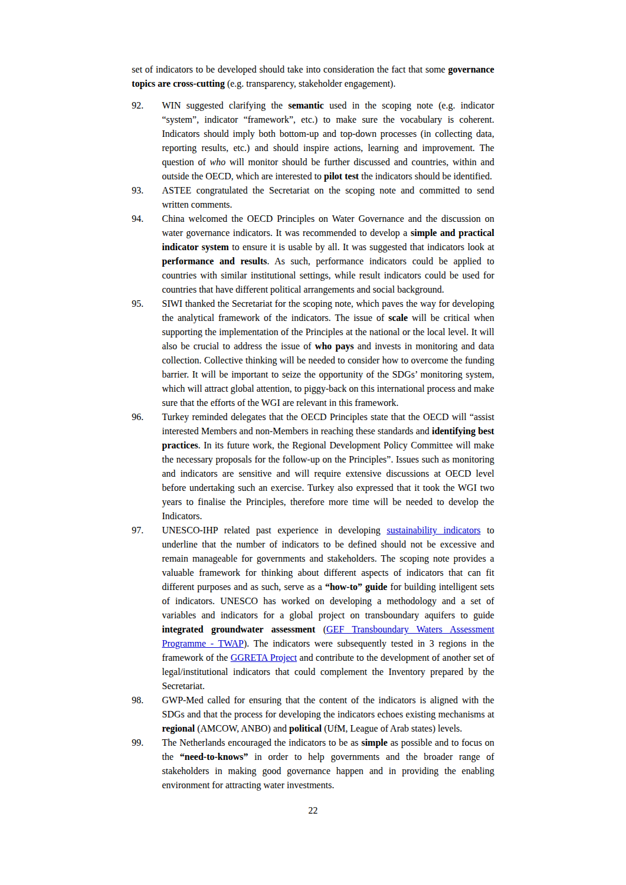set of indicators to be developed should take into consideration the fact that some governance topics are cross-cutting (e.g. transparency, stakeholder engagement).
92. WIN suggested clarifying the semantic used in the scoping note (e.g. indicator “system”, indicator “framework”, etc.) to make sure the vocabulary is coherent. Indicators should imply both bottom-up and top-down processes (in collecting data, reporting results, etc.) and should inspire actions, learning and improvement. The question of who will monitor should be further discussed and countries, within and outside the OECD, which are interested to pilot test the indicators should be identified.
93. ASTEE congratulated the Secretariat on the scoping note and committed to send written comments.
94. China welcomed the OECD Principles on Water Governance and the discussion on water governance indicators. It was recommended to develop a simple and practical indicator system to ensure it is usable by all. It was suggested that indicators look at performance and results. As such, performance indicators could be applied to countries with similar institutional settings, while result indicators could be used for countries that have different political arrangements and social background.
95. SIWI thanked the Secretariat for the scoping note, which paves the way for developing the analytical framework of the indicators. The issue of scale will be critical when supporting the implementation of the Principles at the national or the local level. It will also be crucial to address the issue of who pays and invests in monitoring and data collection. Collective thinking will be needed to consider how to overcome the funding barrier. It will be important to seize the opportunity of the SDGs’ monitoring system, which will attract global attention, to piggy-back on this international process and make sure that the efforts of the WGI are relevant in this framework.
96. Turkey reminded delegates that the OECD Principles state that the OECD will “assist interested Members and non-Members in reaching these standards and identifying best practices. In its future work, the Regional Development Policy Committee will make the necessary proposals for the follow-up on the Principles”. Issues such as monitoring and indicators are sensitive and will require extensive discussions at OECD level before undertaking such an exercise. Turkey also expressed that it took the WGI two years to finalise the Principles, therefore more time will be needed to develop the Indicators.
97. UNESCO-IHP related past experience in developing sustainability indicators to underline that the number of indicators to be defined should not be excessive and remain manageable for governments and stakeholders. The scoping note provides a valuable framework for thinking about different aspects of indicators that can fit different purposes and as such, serve as a “how-to” guide for building intelligent sets of indicators. UNESCO has worked on developing a methodology and a set of variables and indicators for a global project on transboundary aquifers to guide integrated groundwater assessment (GEF Transboundary Waters Assessment Programme - TWAP). The indicators were subsequently tested in 3 regions in the framework of the GGRETA Project and contribute to the development of another set of legal/institutional indicators that could complement the Inventory prepared by the Secretariat.
98. GWP-Med called for ensuring that the content of the indicators is aligned with the SDGs and that the process for developing the indicators echoes existing mechanisms at regional (AMCOW, ANBO) and political (UfM, League of Arab states) levels.
99. The Netherlands encouraged the indicators to be as simple as possible and to focus on the “need-to-knows” in order to help governments and the broader range of stakeholders in making good governance happen and in providing the enabling environment for attracting water investments.
22